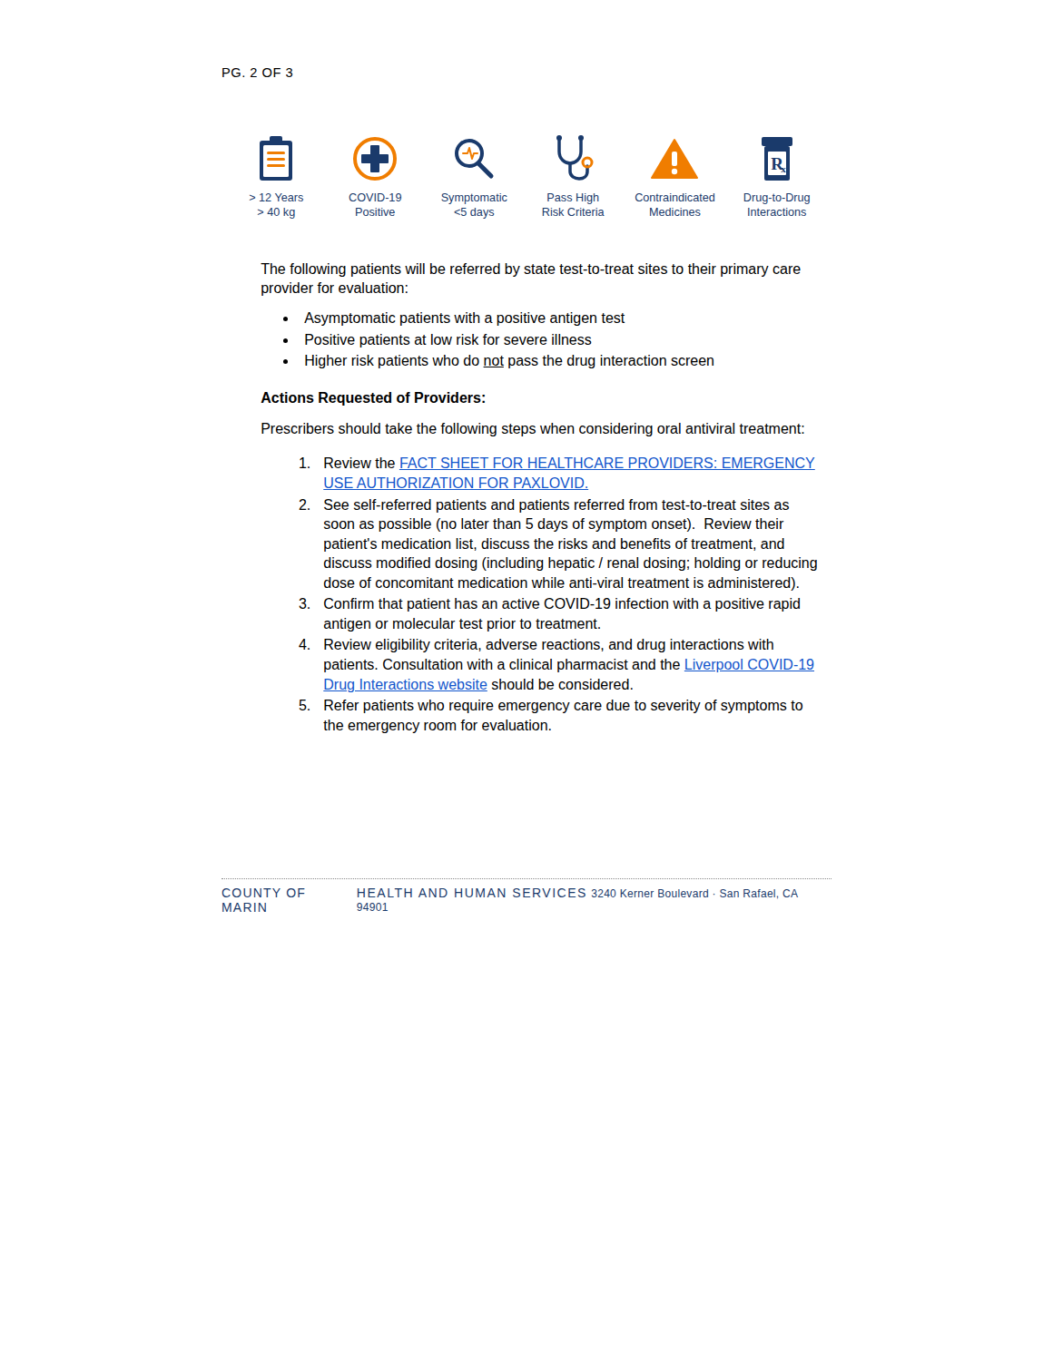PG. 2 OF 3
> 12 Years
> 40 kg
COVID-19
Positive
Symptomatic
<5 days
Pass High
Risk Criteria
Contraindicated
Medicines
R x
Drug-to-Drug
Interactions
The following patients will be referred by state test-to-treat sites to their primary care provider for evaluation:
Asymptomatic patients with a positive antigen test
Positive patients at low risk for severe illness
Higher risk patients who do not pass the drug interaction screen
Actions Requested of Providers:
Prescribers should take the following steps when considering oral antiviral treatment:
Review the FACT SHEET FOR HEALTHCARE PROVIDERS: EMERGENCY USE AUTHORIZATION FOR PAXLOVID.
See self-referred patients and patients referred from test-to-treat sites as soon as possible (no later than 5 days of symptom onset). Review their patient's medication list, discuss the risks and benefits of treatment, and discuss modified dosing (including hepatic / renal dosing; holding or reducing dose of concomitant medication while anti-viral treatment is administered).
Confirm that patient has an active COVID-19 infection with a positive rapid antigen or molecular test prior to treatment.
Review eligibility criteria, adverse reactions, and drug interactions with patients. Consultation with a clinical pharmacist and the Liverpool COVID-19 Drug Interactions website should be considered.
Refer patients who require emergency care due to severity of symptoms to the emergency room for evaluation.
COUNTY OF MARIN
HEALTH AND HUMAN SERVICES 3240 Kerner Boulevard · San Rafael, CA 94901